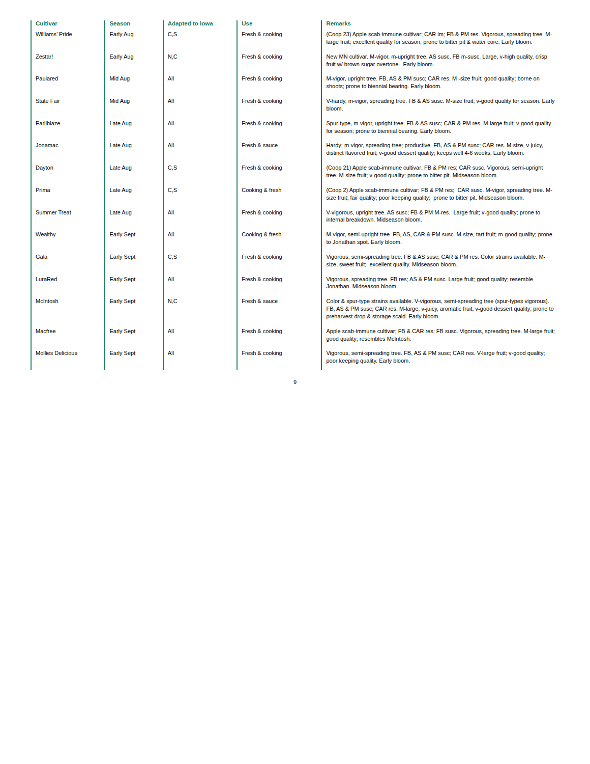| Cultivar | Season | Adapted to Iowa | Use | Remarks |
| --- | --- | --- | --- | --- |
| Williams’ Pride | Early Aug | C,S | Fresh & cooking | (Coop 23) Apple scab-immune cultivar; CAR im; FB & PM res. Vigorous, spreading tree. M-large fruit; excellent quality for season; prone to bitter pit & water core. Early bloom. |
| Zestar! | Early Aug | N,C | Fresh & cooking | New MN cultivar. M-vigor, m-upright tree. AS susc, FB m-susc. Large, v-high quality, crisp fruit w/ brown sugar overtone. Early bloom. |
| Paulared | Mid Aug | All | Fresh & cooking | M-vigor, upright tree. FB, AS & PM susc; CAR res. M -size fruit; good quality; borne on shoots; prone to biennial bearing. Early bloom. |
| State Fair | Mid Aug | All | Fresh & cooking | V-hardy, m-vigor, spreading tree. FB & AS susc. M-size fruit; v-good quality for season. Early bloom. |
| Earliblaze | Late Aug | All | Fresh & cooking | Spur-type, m-vigor, upright tree. FB & AS susc; CAR & PM res. M-large fruit; v-good quality for season; prone to biennial bearing. Early bloom. |
| Jonamac | Late Aug | All | Fresh & sauce | Hardy; m-vigor, spreading tree; productive. FB, AS & PM susc; CAR res. M-size, v-juicy, distinct flavored fruit; v-good dessert quality; keeps well 4-6 weeks. Early bloom. |
| Dayton | Late Aug | C,S | Fresh & cooking | (Coop 21) Apple scab-immune cultivar; FB & PM res; CAR susc. Vigorous, semi-upright tree. M-size fruit; v-good quality; prone to bitter pit. Midseason bloom. |
| Prima | Late Aug | C,S | Cooking & fresh | (Coop 2) Apple scab-immune cultivar; FB & PM res; CAR susc. M-vigor, spreading tree. M-size fruit; fair quality; poor keeping quality; prone to bitter pit. Midseason bloom. |
| Summer Treat | Late Aug | All | Fresh & cooking | V-vigorous, upright tree. AS susc; FB & PM M-res. Large fruit; v-good quality; prone to internal breakdown. Midseason bloom. |
| Wealthy | Early Sept | All | Cooking & fresh | M-vigor, semi-upright tree. FB, AS, CAR & PM susc. M-size, tart fruit; m-good quality; prone to Jonathan spot. Early bloom. |
| Gala | Early Sept | C,S | Fresh & cooking | Vigorous, semi-spreading tree. FB & AS susc; CAR & PM res. Color strains available. M-size, sweet fruit; excellent quality. Midseason bloom. |
| LuraRed | Early Sept | All | Fresh & cooking | Vigorous, spreading tree. FB res; AS & PM susc. Large fruit; good quality; resemble Jonathan. Midseason bloom. |
| McIntosh | Early Sept | N,C | Fresh & sauce | Color & spur-type strains available. V-vigorous, semi-spreading tree (spur-types vigorous). FB, AS & PM susc; CAR res. M-large, v-juicy, aromatic fruit; v-good dessert quality; prone to preharvest drop & storage scald. Early bloom. |
| Macfree | Early Sept | All | Fresh & cooking | Apple scab-immune cultivar; FB & CAR res; FB susc. Vigorous, spreading tree. M-large fruit; good quality; resembles McIntosh. |
| Mollies Delicious | Early Sept | All | Fresh & cooking | Vigorous, semi-spreading tree. FB, AS & PM susc; CAR res. V-large fruit; v-good quality; poor keeping quality. Early bloom. |
9